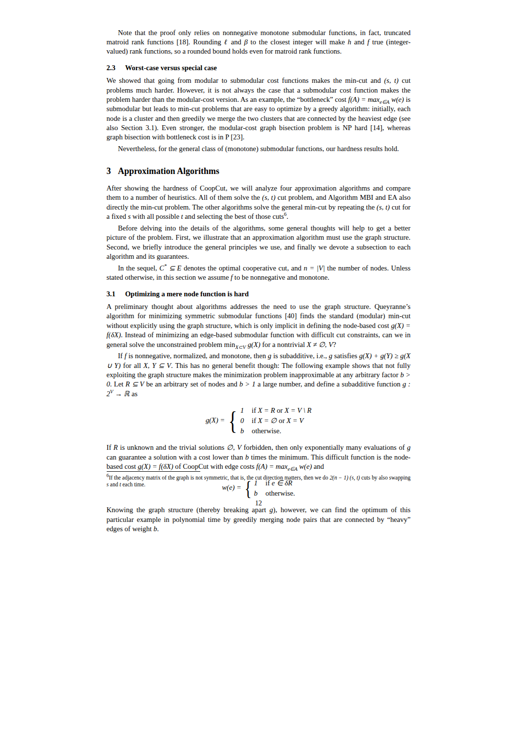Note that the proof only relies on nonnegative monotone submodular functions, in fact, truncated matroid rank functions [18]. Rounding ℓ and β to the closest integer will make h and f true (integer-valued) rank functions, so a rounded bound holds even for matroid rank functions.
2.3 Worst-case versus special case
We showed that going from modular to submodular cost functions makes the min-cut and (s, t) cut problems much harder. However, it is not always the case that a submodular cost function makes the problem harder than the modular-cost version. As an example, the “bottleneck” cost f(A) = maxe∈A w(e) is submodular but leads to min-cut problems that are easy to optimize by a greedy algorithm: initially, each node is a cluster and then greedily we merge the two clusters that are connected by the heaviest edge (see also Section 3.1). Even stronger, the modular-cost graph bisection problem is NP hard [14], whereas graph bisection with bottleneck cost is in P [23].
Nevertheless, for the general class of (monotone) submodular functions, our hardness results hold.
3 Approximation Algorithms
After showing the hardness of CoopCut, we will analyze four approximation algorithms and compare them to a number of heuristics. All of them solve the (s, t) cut problem, and Algorithm MBI and EA also directly the min-cut problem. The other algorithms solve the general min-cut by repeating the (s, t) cut for a fixed s with all possible t and selecting the best of those cuts6.
Before delving into the details of the algorithms, some general thoughts will help to get a better picture of the problem. First, we illustrate that an approximation algorithm must use the graph structure. Second, we briefly introduce the general principles we use, and finally we devote a subsection to each algorithm and its guarantees.
In the sequel, C* ⊆ E denotes the optimal cooperative cut, and n = |V| the number of nodes. Unless stated otherwise, in this section we assume f to be nonnegative and monotone.
3.1 Optimizing a mere node function is hard
A preliminary thought about algorithms addresses the need to use the graph structure. Queyranne’s algorithm for minimizing symmetric submodular functions [40] finds the standard (modular) min-cut without explicitly using the graph structure, which is only implicit in defining the node-based cost g(X) = f(δX). Instead of minimizing an edge-based submodular function with difficult cut constraints, can we in general solve the unconstrained problem minX⊂V g(X) for a nontrivial X ≠ ∅, V?
If f is nonnegative, normalized, and monotone, then g is subadditive, i.e., g satisfies g(X) + g(Y) ≥ g(X ∪ Y) for all X, Y ⊆ V. This has no general benefit though: The following example shows that not fully exploiting the graph structure makes the minimization problem inapproximable at any arbitrary factor b > 0. Let R ⊆ V be an arbitrary set of nodes and b > 1 a large number, and define a subadditive function g : 2V → ℝ as
g(X) = {
| 1 | if X = R or X = V \ R |
| 0 | if X = ∅ or X = V |
| b | otherwise. |
If R is unknown and the trivial solutions ∅, V forbidden, then only exponentially many evaluations of g can guarantee a solution with a cost lower than b times the minimum. This difficult function is the node-based cost g(X) = f(δX) of CoopCut with edge costs f(A) = maxe∈A w(e) and
w(e) = {
| 1 | if e ∈ δR |
| b | otherwise. |
Knowing the graph structure (thereby breaking apart g), however, we can find the optimum of this particular example in polynomial time by greedily merging node pairs that are connected by “heavy” edges of weight b.
6If the adjacency matrix of the graph is not symmetric, that is, the cut direction matters, then we do 2(n − 1) (s, t) cuts by also swapping s and t each time.
12